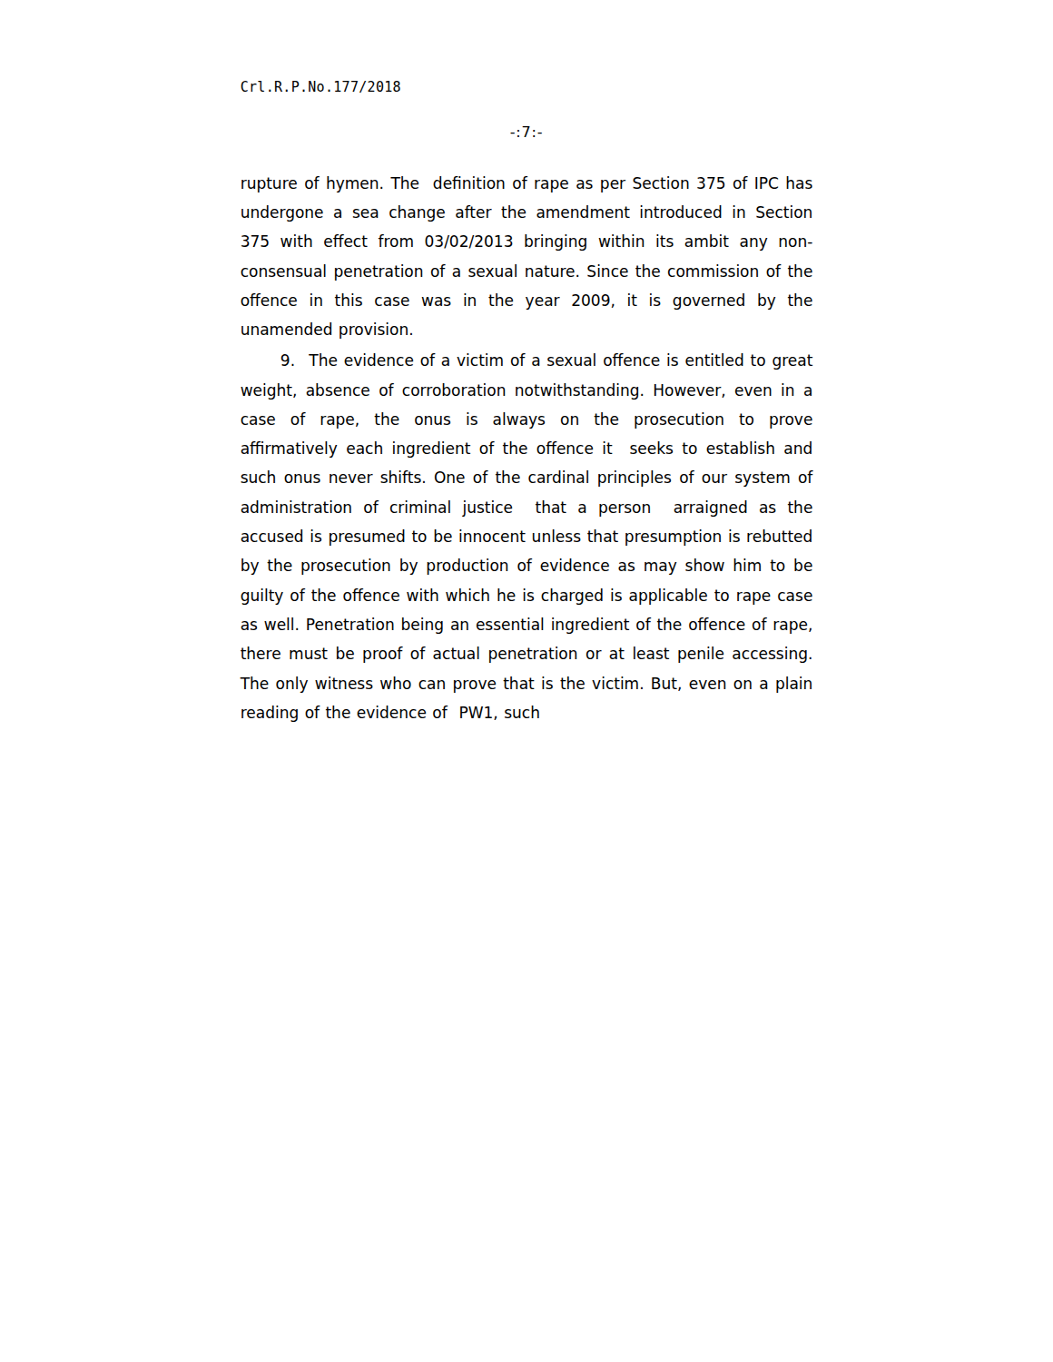Crl.R.P.No.177/2018
-:7:-
rupture of hymen. The definition of rape as per Section 375 of IPC has undergone a sea change after the amendment introduced in Section 375 with effect from 03/02/2013 bringing within its ambit any non-consensual penetration of a sexual nature. Since the commission of the offence in this case was in the year 2009, it is governed by the unamended provision.
9. The evidence of a victim of a sexual offence is entitled to great weight, absence of corroboration notwithstanding. However, even in a case of rape, the onus is always on the prosecution to prove affirmatively each ingredient of the offence it seeks to establish and such onus never shifts. One of the cardinal principles of our system of administration of criminal justice that a person arraigned as the accused is presumed to be innocent unless that presumption is rebutted by the prosecution by production of evidence as may show him to be guilty of the offence with which he is charged is applicable to rape case as well. Penetration being an essential ingredient of the offence of rape, there must be proof of actual penetration or at least penile accessing. The only witness who can prove that is the victim. But, even on a plain reading of the evidence of PW1, such